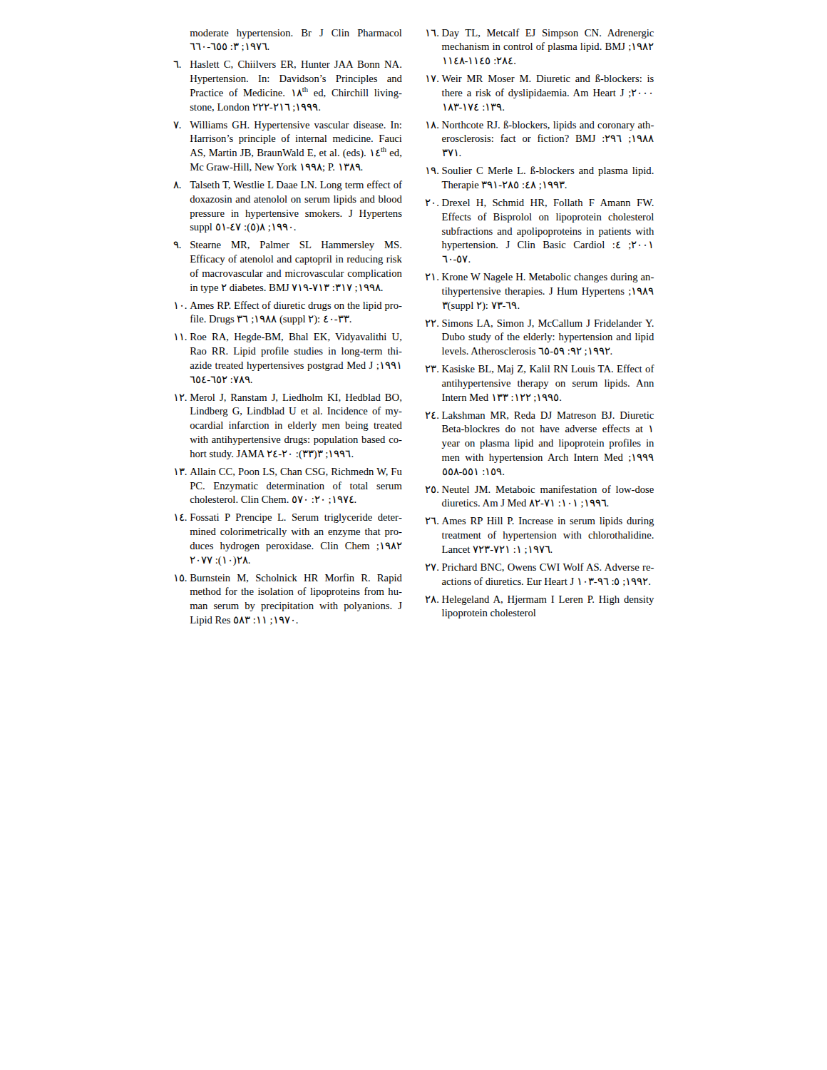moderate hypertension. Br J Clin Pharmacol ١٩٧٦; ٣: ٦٥٥-٦٦٠.
٦. Haslett C, Chiilvers ER, Hunter JAA Bonn NA. Hypertension. In: Davidson’s Principles and Practice of Medicine. ١٨th ed, Chirchill livingstone, London ١٩٩٩; ٢١٦-٢٢٢.
٧. Williams GH. Hypertensive vascular disease. In: Harrison’s principle of internal medicine. Fauci AS, Martin JB, BraunWald E, et al. (eds). ١٤th ed, Mc Graw-Hill, New York ١٩٩٨; P. ١٣٨٩.
٨. Talseth T, Westlie L Daae LN. Long term effect of doxazosin and atenolol on serum lipids and blood pressure in hypertensive smokers. J Hypertens suppl ١٩٩٠; ٨(٥): ٤٧-٥١.
٩. Stearne MR, Palmer SL Hammersley MS. Efficacy of atenolol and captopril in reducing risk of macrovascular and microvascular complication in type ٢ diabetes. BMJ ١٩٩٨; ٣١٧: ٧١٣-٧١٩.
١٠. Ames RP. Effect of diuretic drugs on the lipid profile. Drugs ١٩٨٨; ٣٦ (suppl ٢): ٣٣-٤٠.
١١. Roe RA, Hegde-BM, Bhal EK, Vidyavalithi U, Rao RR. Lipid profile studies in long-term thiazide treated hypertensives postgrad Med J ١٩٩١; ٧٨٩: ٦٥٢-٦٥٤.
١٢. Merol J, Ranstam J, Liedholm KI, Hedblad BO, Lindberg G, Lindblad U et al. Incidence of myocardial infarction in elderly men being treated with antihypertensive drugs: population based cohort study. JAMA ١٩٩٦; ٣(٣٣): ٢٠-٢٤.
١٣. Allain CC, Poon LS, Chan CSG, Richmedn W, Fu PC. Enzymatic determination of total serum cholesterol. Clin Chem. ١٩٧٤; ٢٠: ٥٧٠.
١٤. Fossati P Prencipe L. Serum triglyceride determined colorimetrically with an enzyme that produces hydrogen peroxidase. Clin Chem ١٩٨٢; ٢٨(١٠): ٢٠٧٧.
١٥. Burnstein M, Scholnick HR Morfin R. Rapid method for the isolation of lipoproteins from human serum by precipitation with polyanions. J Lipid Res ١٩٧٠; ١١: ٥٨٣.
١٦. Day TL, Metcalf EJ Simpson CN. Adrenergic mechanism in control of plasma lipid. BMJ ١٩٨٢; ٢٨٤: ١١٤٥-١١٤٨.
١٧. Weir MR Moser M. Diuretic and ß-blockers: is there a risk of dyslipidaemia. Am Heart J ٢٠٠٠; ١٣٩: ١٧٤-١٨٣.
١٨. Northcote RJ. ß-blockers, lipids and coronary atherosclerosis: fact or fiction? BMJ ١٩٨٨; ٢٩٦: ٣٧١.
١٩. Soulier C Merle L. ß-blockers and plasma lipid. Therapie ١٩٩٣; ٤٨: ٢٨٥-٣٩١.
٢٠. Drexel H, Schmid HR, Follath F Amann FW. Effects of Bisprolol on lipoprotein cholesterol subfractions and apolipoproteins in patients with hypertension. J Clin Basic Cardiol ٢٠٠١; ٤: ٥٧-٦٠.
٢١. Krone W Nagele H. Metabolic changes during antihypertensive therapies. J Hum Hypertens ١٩٨٩; ٣(suppl ٢): ٦٩-٧٣.
٢٢. Simons LA, Simon J, McCallum J Fridelander Y. Dubo study of the elderly: hypertension and lipid levels. Atherosclerosis ١٩٩٢; ٩٢: ٥٩-٦٥.
٢٣. Kasiske BL, Maj Z, Kalil RN Louis TA. Effect of antihypertensive therapy on serum lipids. Ann Intern Med ١٩٩٥; ١٢٢: ١٣٣.
٢٤. Lakshman MR, Reda DJ Matreson BJ. Diuretic Beta-blockres do not have adverse effects at ١ year on plasma lipid and lipoprotein profiles in men with hypertension Arch Intern Med ١٩٩٩; ١٥٩: ٥٥١-٥٥٨.
٢٥. Neutel JM. Metaboic manifestation of low-dose diuretics. Am J Med ١٩٩٦; ١٠١: ٧١-٨٢.
٢٦. Ames RP Hill P. Increase in serum lipids during treatment of hypertension with chlorothalidine. Lancet ١٩٧٦; ١: ٧٢١-٧٢٣.
٢٧. Prichard BNC, Owens CWI Wolf AS. Adverse reactions of diuretics. Eur Heart J ١٩٩٢; ٥: ٩٦-١٠٣.
٢٨. Helegeland A, Hjermam I Leren P. High density lipoprotein cholesterol